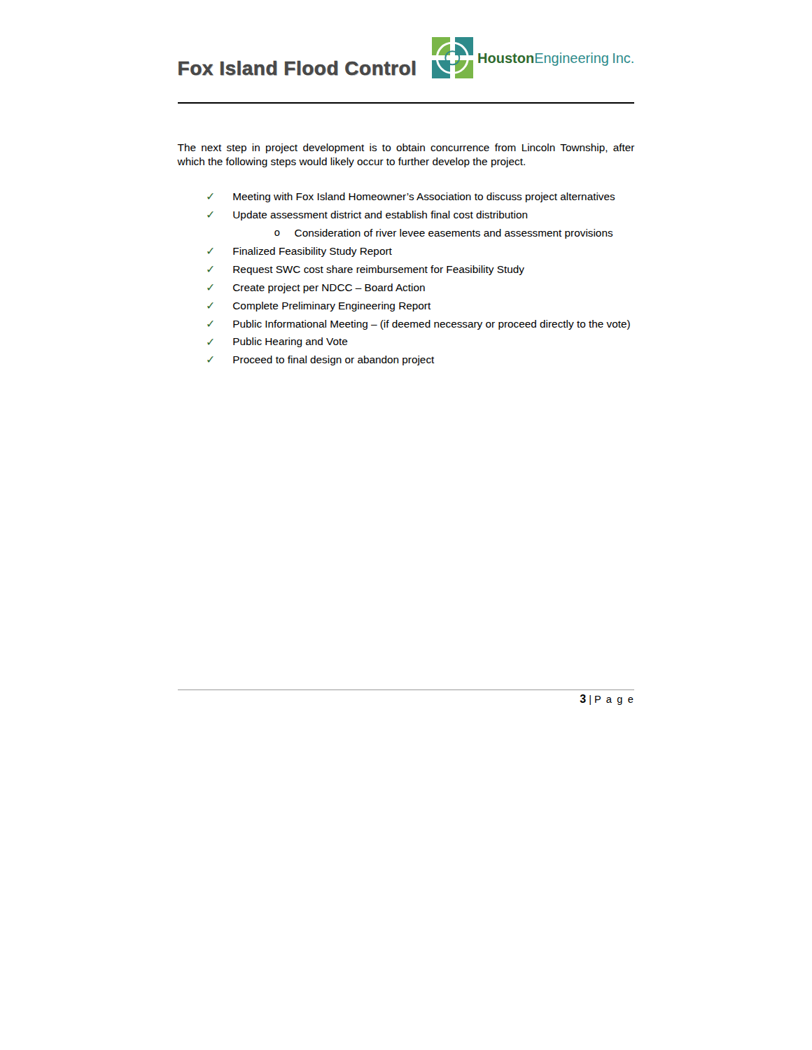Fox Island Flood Control
Houston Engineering Inc.
The next step in project development is to obtain concurrence from Lincoln Township, after which the following steps would likely occur to further develop the project.
Meeting with Fox Island Homeowner’s Association to discuss project alternatives
Update assessment district and establish final cost distribution
Consideration of river levee easements and assessment provisions
Finalized Feasibility Study Report
Request SWC cost share reimbursement for Feasibility Study
Create project per NDCC – Board Action
Complete Preliminary Engineering Report
Public Informational Meeting – (if deemed necessary or proceed directly to the vote)
Public Hearing and Vote
Proceed to final design or abandon project
3 | P a g e